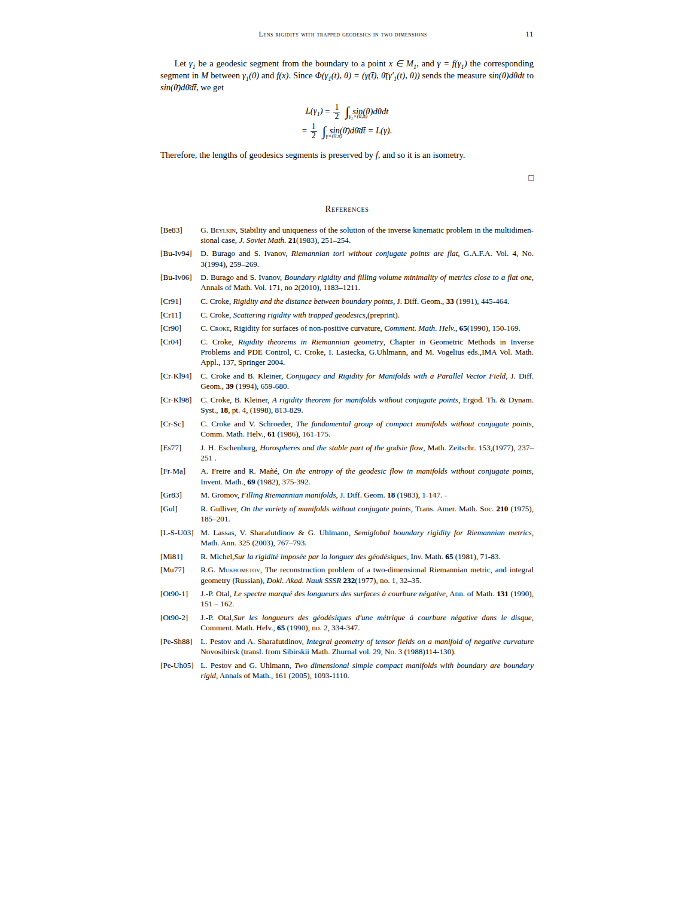Lens rigidity with trapped geodesics in two dimensions 11
Let γ1 be a geodesic segment from the boundary to a point x ∈ M1, and γ = f(γ1) the corresponding segment in M between γ1(0) and f(x). Since Φ(γ1(t), θ) = (γ(t̄), θ̄(γ′1(t), θ)) sends the measure sin(θ)dθdt to sin(θ̄)dθ̄dt̄, we get
L(γ1) = 12 ∫γ1×(0,π) sin(θ)dθdt = 12 ∫γ×(0,π) sin(θ̄)dθ̄dt̄ = L(γ).
Therefore, the lengths of geodesics segments is preserved by f, and so it is an isometry.
□
References
[Be83]
G. Beylkin, Stability and uniqueness of the solution of the inverse kinematic problem in the multidimensional case, J. Soviet Math. 21(1983), 251–254.
[Bu-Iv94]
D. Burago and S. Ivanov, Riemannian tori without conjugate points are flat, G.A.F.A. Vol. 4, No. 3(1994), 259–269.
[Bu-Iv06]
D. Burago and S. Ivanov, Boundary rigidity and filling volume minimality of metrics close to a flat one, Annals of Math. Vol. 171, no 2(2010), 1183–1211.
[Cr91]
C. Croke, Rigidity and the distance between boundary points, J. Diff. Geom., 33 (1991), 445-464.
[Cr11]
C. Croke, Scattering rigidity with trapped geodesics,(preprint).
[Cr90]
C. Croke, Rigidity for surfaces of non-positive curvature, Comment. Math. Helv., 65(1990), 150-169.
[Cr04]
C. Croke, Rigidity theorems in Riemannian geometry, Chapter in Geometric Methods in Inverse Problems and PDE Control, C. Croke, I. Lasiecka, G.Uhlmann, and M. Vogelius eds.,IMA Vol. Math. Appl., 137, Springer 2004.
[Cr-Kl94]
C. Croke and B. Kleiner, Conjugacy and Rigidity for Manifolds with a Parallel Vector Field, J. Diff. Geom., 39 (1994), 659-680.
[Cr-Kl98]
C. Croke, B. Kleiner, A rigidity theorem for manifolds without conjugate points, Ergod. Th. & Dynam. Syst., 18, pt. 4, (1998), 813-829.
[Cr-Sc]
C. Croke and V. Schroeder, The fundamental group of compact manifolds without conjugate points, Comm. Math. Helv., 61 (1986), 161-175.
[Es77]
J. H. Eschenburg, Horospheres and the stable part of the godsie flow, Math. Zeitschr. 153,(1977), 237–251 .
[Fr-Ma]
A. Freire and R. Mañé, On the entropy of the geodesic flow in manifolds without conjugate points, Invent. Math., 69 (1982), 375-392.
[Gr83]
M. Gromov, Filling Riemannian manifolds, J. Diff. Geom. 18 (1983), 1-147. -
[Gul]
R. Gulliver, On the variety of manifolds without conjugate points, Trans. Amer. Math. Soc. 210 (1975), 185–201.
[L-S-U03]
M. Lassas, V. Sharafutdinov & G. Uhlmann, Semiglobal boundary rigidity for Riemannian metrics, Math. Ann. 325 (2003), 767–793.
[Mi81]
R. Michel,Sur la rigidité imposée par la longuer des géodésiques, Inv. Math. 65 (1981), 71-83.
[Mu77]
R.G. Mukhometov, The reconstruction problem of a two-dimensional Riemannian metric, and integral geometry (Russian), Dokl. Akad. Nauk SSSR 232(1977), no. 1, 32–35.
[Ot90-1]
J.-P. Otal, Le spectre marqué des longueurs des surfaces à courbure négative, Ann. of Math. 131 (1990), 151 – 162.
[Ot90-2]
J.-P. Otal,Sur les longueurs des géodésiques d'une métrique à courbure négative dans le disque, Comment. Math. Helv., 65 (1990), no. 2, 334-347.
[Pe-Sh88]
L. Pestov and A. Sharafutdinov, Integral geometry of tensor fields on a manifold of negative curvature Novosibirsk (transl. from Sibirskii Math. Zhurnal vol. 29, No. 3 (1988)114-130).
[Pe-Uh05]
L. Pestov and G. Uhlmann, Two dimensional simple compact manifolds with boundary are boundary rigid, Annals of Math., 161 (2005), 1093-1110.